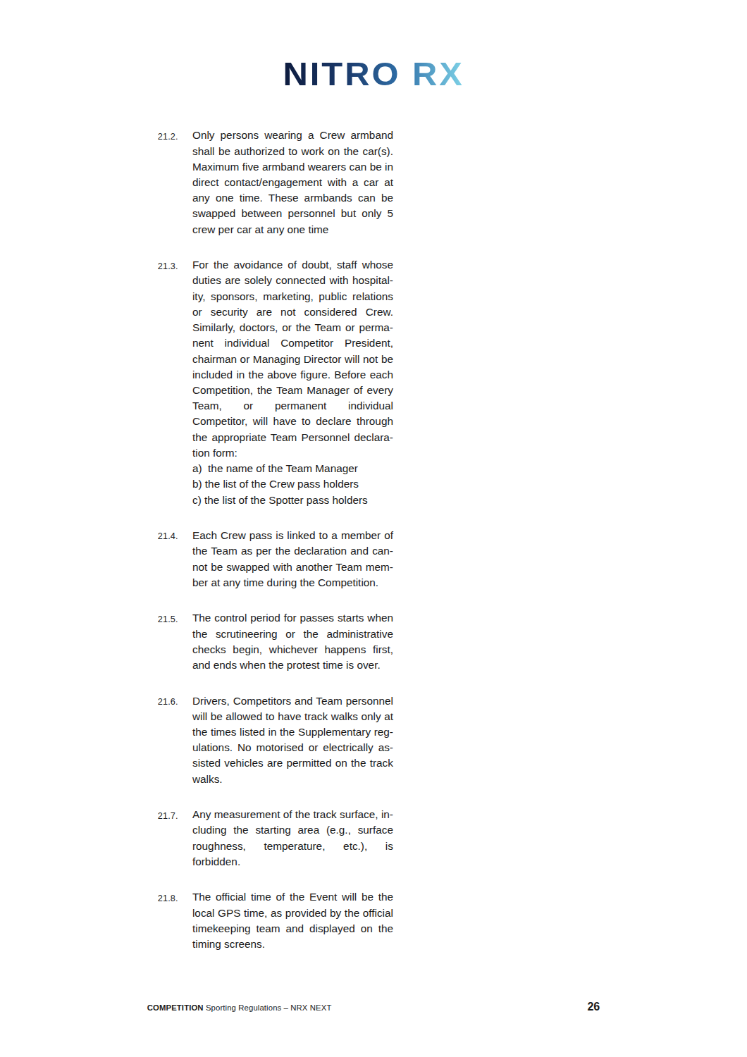NITRO RX
21.2.
Only persons wearing a Crew armband shall be authorized to work on the car(s). Maximum five armband wearers can be in direct contact/engagement with a car at any one time. These armbands can be swapped between personnel but only 5 crew per car at any one time
21.3.
For the avoidance of doubt, staff whose duties are solely connected with hospitality, sponsors, marketing, public relations or security are not considered Crew. Similarly, doctors, or the Team or permanent individual Competitor President, chairman or Managing Director will not be included in the above figure. Before each Competition, the Team Manager of every Team, or permanent individual Competitor, will have to declare through the appropriate Team Personnel declaration form:
a) the name of the Team Manager
b) the list of the Crew pass holders
c) the list of the Spotter pass holders
21.4.
Each Crew pass is linked to a member of the Team as per the declaration and cannot be swapped with another Team member at any time during the Competition.
21.5.
The control period for passes starts when the scrutineering or the administrative checks begin, whichever happens first, and ends when the protest time is over.
21.6.
Drivers, Competitors and Team personnel will be allowed to have track walks only at the times listed in the Supplementary regulations. No motorised or electrically assisted vehicles are permitted on the track walks.
21.7.
Any measurement of the track surface, including the starting area (e.g., surface roughness, temperature, etc.), is forbidden.
21.8.
The official time of the Event will be the local GPS time, as provided by the official timekeeping team and displayed on the timing screens.
COMPETITION Sporting Regulations – NRX NEXT
26